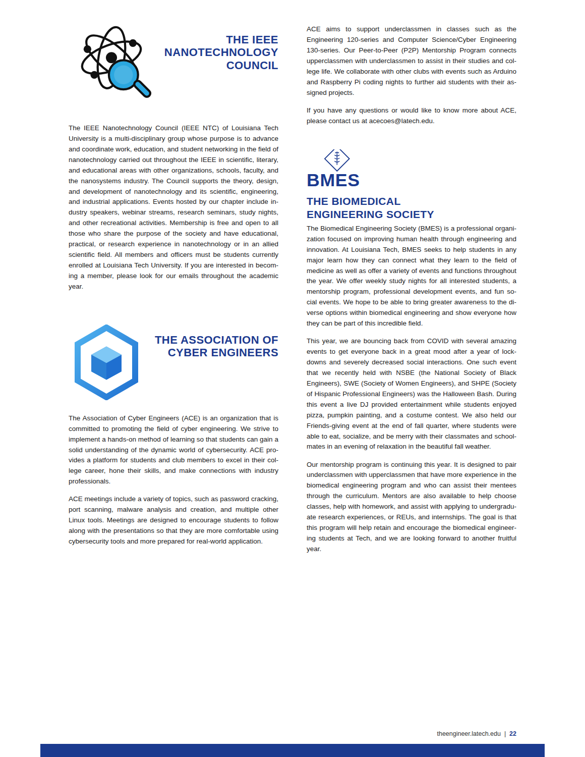The IEEE
Nanotechnology
Council
The IEEE Nanotechnology Council (IEEE NTC) of Louisiana Tech University is a multi-disciplinary group whose purpose is to advance and coordinate work, education, and student networking in the field of nanotechnology carried out throughout the IEEE in scientific, literary, and educational areas with other organizations, schools, faculty, and the nanosystems industry. The Council supports the theory, design, and development of nanotechnology and its scientific, engineering, and industrial applications. Events hosted by our chapter include industry speakers, webinar streams, research seminars, study nights, and other recreational activities. Membership is free and open to all those who share the purpose of the society and have educational, practical, or research experience in nanotechnology or in an allied scientific field. All members and officers must be students currently enrolled at Louisiana Tech University. If you are interested in becoming a member, please look for our emails throughout the academic year.
The Association of
Cyber Engineers
The Association of Cyber Engineers (ACE) is an organization that is committed to promoting the field of cyber engineering. We strive to implement a hands-on method of learning so that students can gain a solid understanding of the dynamic world of cybersecurity. ACE provides a platform for students and club members to excel in their college career, hone their skills, and make connections with industry professionals.
ACE meetings include a variety of topics, such as password cracking, port scanning, malware analysis and creation, and multiple other Linux tools. Meetings are designed to encourage students to follow along with the presentations so that they are more comfortable using cybersecurity tools and more prepared for real-world application.
ACE aims to support underclassmen in classes such as the Engineering 120-series and Computer Science/Cyber Engineering 130-series. Our Peer-to-Peer (P2P) Mentorship Program connects upperclassmen with underclassmen to assist in their studies and college life. We collaborate with other clubs with events such as Arduino and Raspberry Pi coding nights to further aid students with their assigned projects.
If you have any questions or would like to know more about ACE, please contact us at acecoes@latech.edu.
BMES
The Biomedical
Engineering Society
The Biomedical Engineering Society (BMES) is a professional organization focused on improving human health through engineering and innovation. At Louisiana Tech, BMES seeks to help students in any major learn how they can connect what they learn to the field of medicine as well as offer a variety of events and functions throughout the year. We offer weekly study nights for all interested students, a mentorship program, professional development events, and fun social events. We hope to be able to bring greater awareness to the diverse options within biomedical engineering and show everyone how they can be part of this incredible field.
This year, we are bouncing back from COVID with several amazing events to get everyone back in a great mood after a year of lockdowns and severely decreased social interactions. One such event that we recently held with NSBE (the National Society of Black Engineers), SWE (Society of Women Engineers), and SHPE (Society of Hispanic Professional Engineers) was the Halloween Bash. During this event a live DJ provided entertainment while students enjoyed pizza, pumpkin painting, and a costume contest. We also held our Friends-giving event at the end of fall quarter, where students were able to eat, socialize, and be merry with their classmates and schoolmates in an evening of relaxation in the beautiful fall weather.
Our mentorship program is continuing this year. It is designed to pair underclassmen with upperclassmen that have more experience in the biomedical engineering program and who can assist their mentees through the curriculum. Mentors are also available to help choose classes, help with homework, and assist with applying to undergraduate research experiences, or REUs, and internships. The goal is that this program will help retain and encourage the biomedical engineering students at Tech, and we are looking forward to another fruitful year.
theengineer.latech.edu | 22